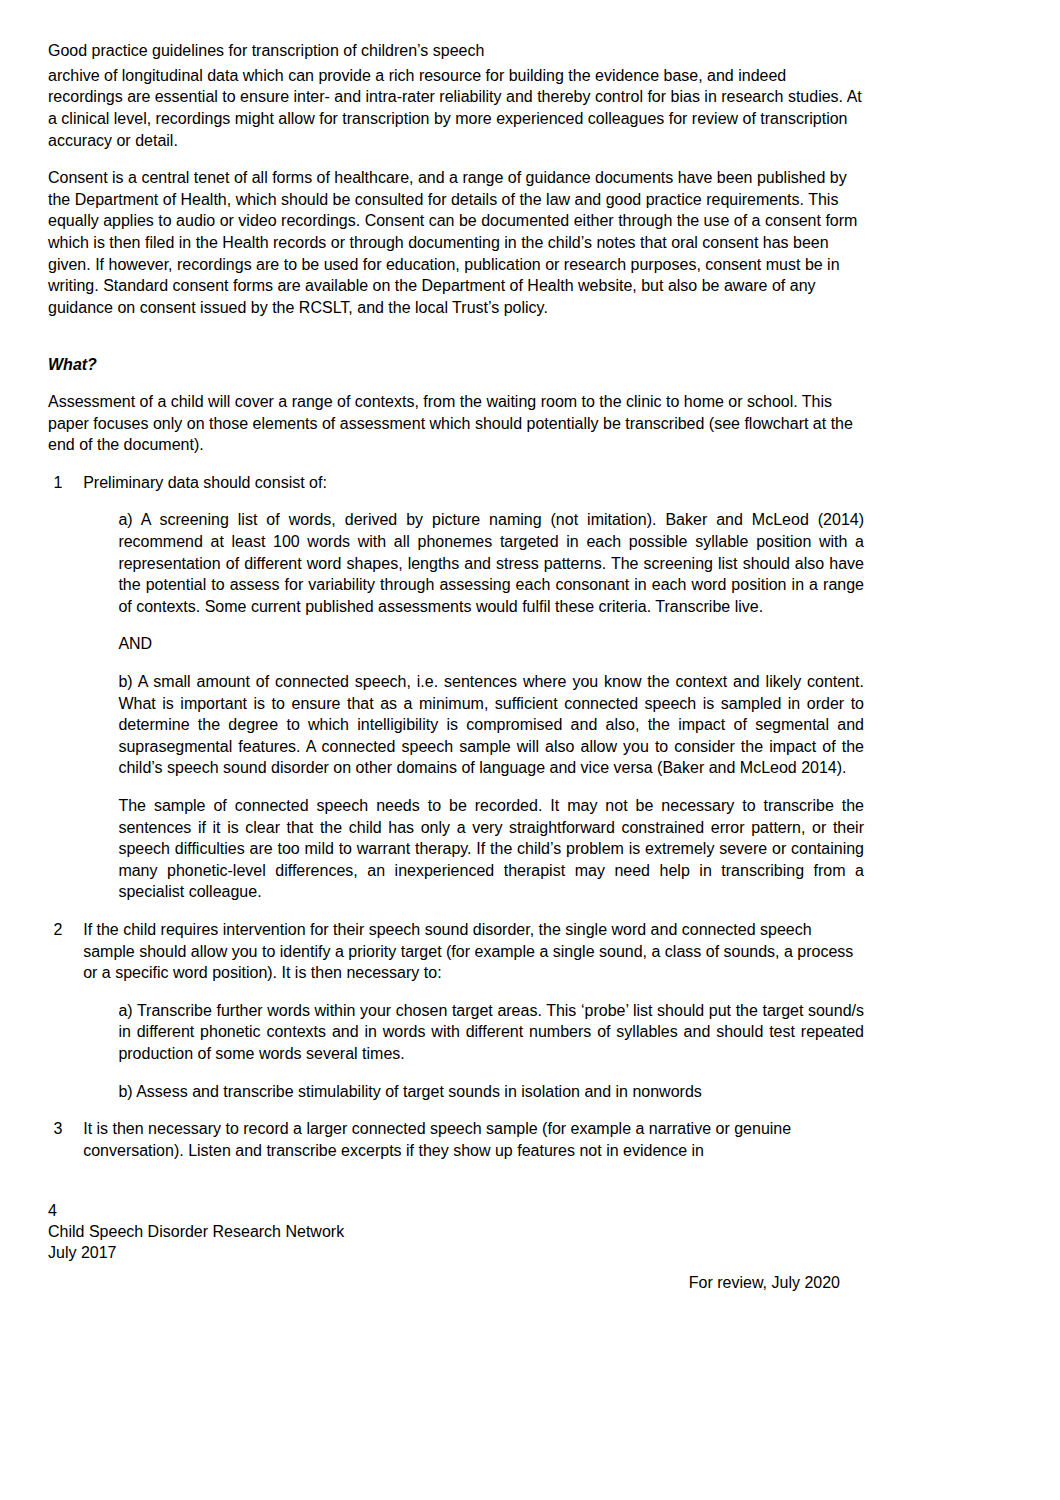Good practice guidelines for transcription of children’s speech
archive of longitudinal data which can provide a rich resource for building the evidence base, and indeed recordings are essential to ensure inter- and intra-rater reliability and thereby control for bias in research studies. At a clinical level, recordings might allow for transcription by more experienced colleagues for review of transcription accuracy or detail.
Consent is a central tenet of all forms of healthcare, and a range of guidance documents have been published by the Department of Health, which should be consulted for details of the law and good practice requirements. This equally applies to audio or video recordings. Consent can be documented either through the use of a consent form which is then filed in the Health records or through documenting in the child’s notes that oral consent has been given. If however, recordings are to be used for education, publication or research purposes, consent must be in writing. Standard consent forms are available on the Department of Health website, but also be aware of any guidance on consent issued by the RCSLT, and the local Trust’s policy.
What?
Assessment of a child will cover a range of contexts, from the waiting room to the clinic to home or school. This paper focuses only on those elements of assessment which should potentially be transcribed (see flowchart at the end of the document).
Preliminary data should consist of:
a) A screening list of words, derived by picture naming (not imitation). Baker and McLeod (2014) recommend at least 100 words with all phonemes targeted in each possible syllable position with a representation of different word shapes, lengths and stress patterns. The screening list should also have the potential to assess for variability through assessing each consonant in each word position in a range of contexts. Some current published assessments would fulfil these criteria. Transcribe live.
AND
b) A small amount of connected speech, i.e. sentences where you know the context and likely content. What is important is to ensure that as a minimum, sufficient connected speech is sampled in order to determine the degree to which intelligibility is compromised and also, the impact of segmental and suprasegmental features. A connected speech sample will also allow you to consider the impact of the child’s speech sound disorder on other domains of language and vice versa (Baker and McLeod 2014).
The sample of connected speech needs to be recorded. It may not be necessary to transcribe the sentences if it is clear that the child has only a very straightforward constrained error pattern, or their speech difficulties are too mild to warrant therapy. If the child’s problem is extremely severe or containing many phonetic-level differences, an inexperienced therapist may need help in transcribing from a specialist colleague.
If the child requires intervention for their speech sound disorder, the single word and connected speech sample should allow you to identify a priority target (for example a single sound, a class of sounds, a process or a specific word position). It is then necessary to:
a) Transcribe further words within your chosen target areas. This ‘probe’ list should put the target sound/s in different phonetic contexts and in words with different numbers of syllables and should test repeated production of some words several times.
b) Assess and transcribe stimulability of target sounds in isolation and in nonwords
It is then necessary to record a larger connected speech sample (for example a narrative or genuine conversation). Listen and transcribe excerpts if they show up features not in evidence in
4
Child Speech Disorder Research Network
July 2017
For review, July 2020